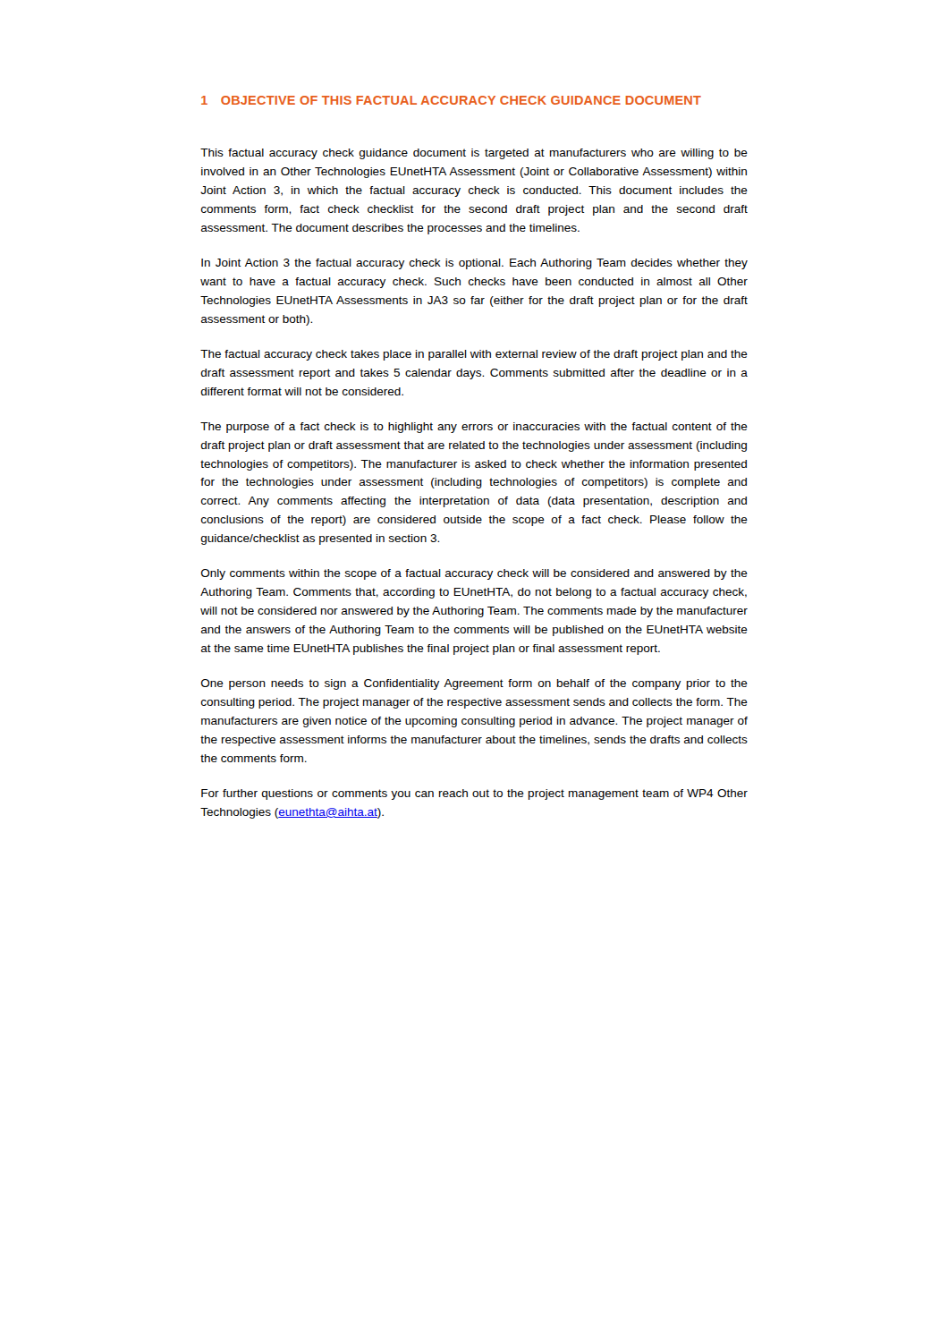1 Objective of this factual accuracy check guidance document
This factual accuracy check guidance document is targeted at manufacturers who are willing to be involved in an Other Technologies EUnetHTA Assessment (Joint or Collaborative Assessment) within Joint Action 3, in which the factual accuracy check is conducted. This document includes the comments form, fact check checklist for the second draft project plan and the second draft assessment. The document describes the processes and the timelines.
In Joint Action 3 the factual accuracy check is optional. Each Authoring Team decides whether they want to have a factual accuracy check. Such checks have been conducted in almost all Other Technologies EUnetHTA Assessments in JA3 so far (either for the draft project plan or for the draft assessment or both).
The factual accuracy check takes place in parallel with external review of the draft project plan and the draft assessment report and takes 5 calendar days. Comments submitted after the deadline or in a different format will not be considered.
The purpose of a fact check is to highlight any errors or inaccuracies with the factual content of the draft project plan or draft assessment that are related to the technologies under assessment (including technologies of competitors). The manufacturer is asked to check whether the information presented for the technologies under assessment (including technologies of competitors) is complete and correct. Any comments affecting the interpretation of data (data presentation, description and conclusions of the report) are considered outside the scope of a fact check. Please follow the guidance/checklist as presented in section 3.
Only comments within the scope of a factual accuracy check will be considered and answered by the Authoring Team. Comments that, according to EUnetHTA, do not belong to a factual accuracy check, will not be considered nor answered by the Authoring Team. The comments made by the manufacturer and the answers of the Authoring Team to the comments will be published on the EUnetHTA website at the same time EUnetHTA publishes the final project plan or final assessment report.
One person needs to sign a Confidentiality Agreement form on behalf of the company prior to the consulting period. The project manager of the respective assessment sends and collects the form. The manufacturers are given notice of the upcoming consulting period in advance. The project manager of the respective assessment informs the manufacturer about the timelines, sends the drafts and collects the comments form.
For further questions or comments you can reach out to the project management team of WP4 Other Technologies (eunethta@aihta.at).